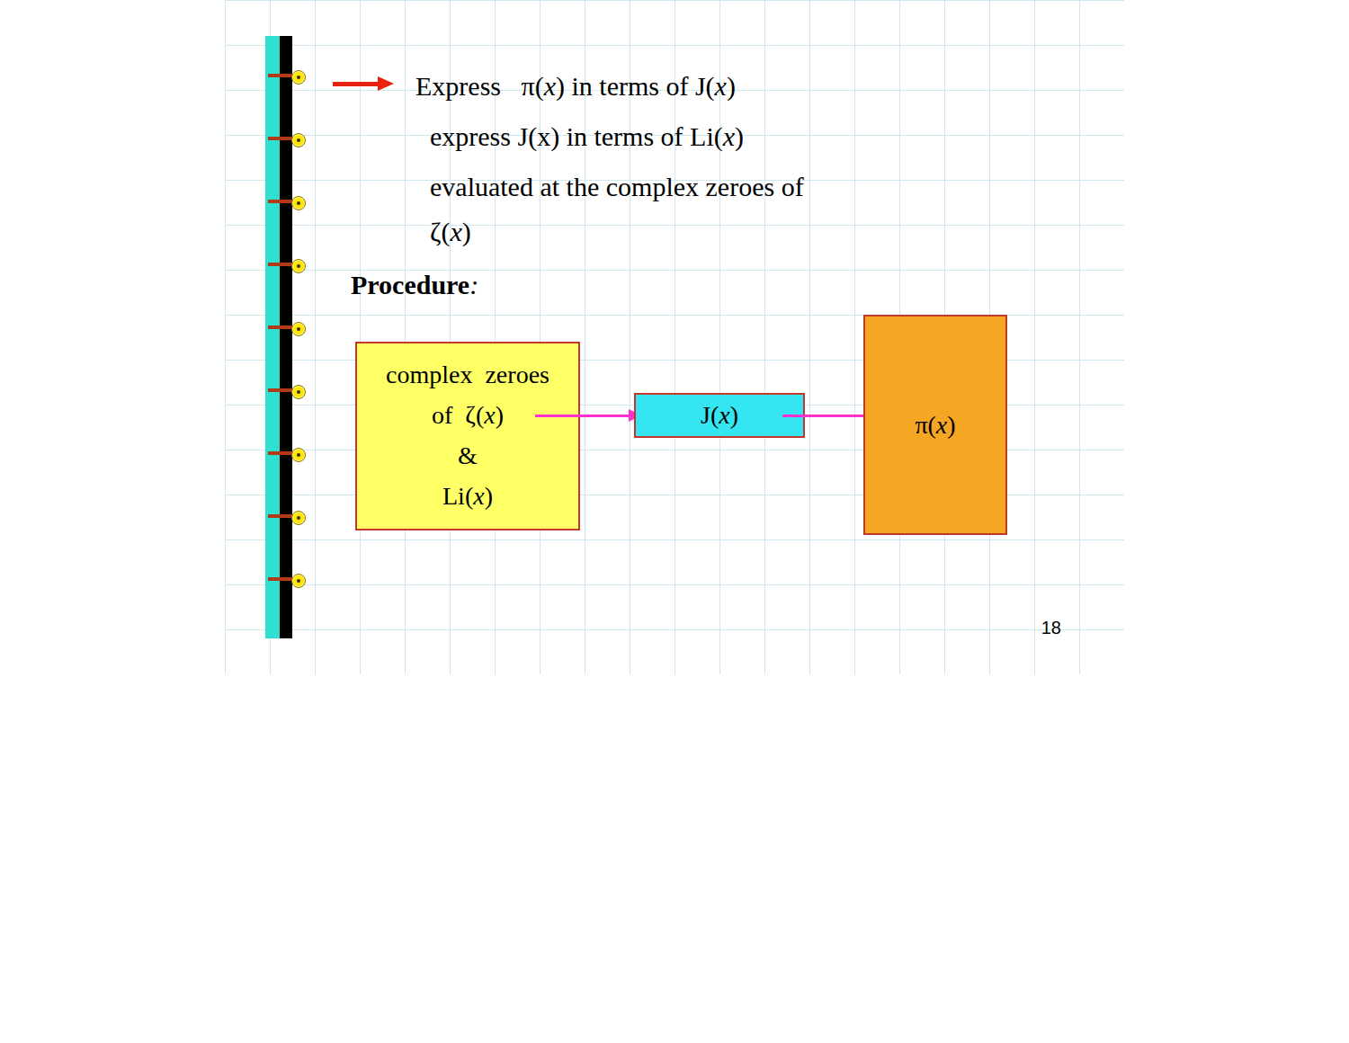Express π(x) in terms of J(x)
express J(x) in terms of Li(x)
evaluated at the complex zeroes of
ζ(x)
Procedure:
complex zeroes
of ζ(x)
&
Li(x)
J(x)
π(x)
18